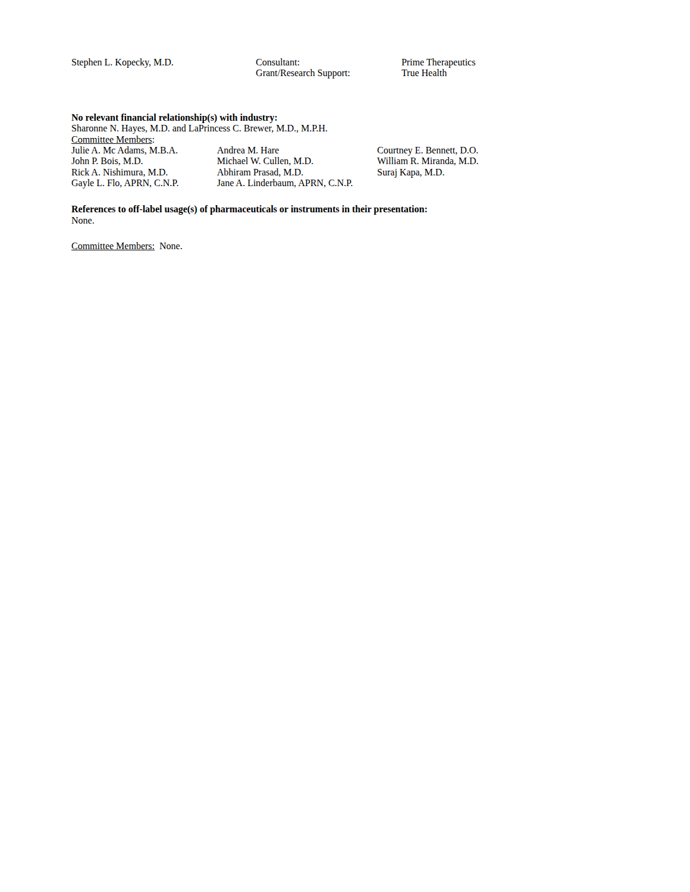Stephen L. Kopecky, M.D.
Consultant:
Prime Therapeutics
Grant/Research Support:
True Health
No relevant financial relationship(s) with industry:
Sharonne N. Hayes, M.D. and LaPrincess C. Brewer, M.D., M.P.H.
Committee Members
:
Julie A. Mc Adams, M.B.A.
John P. Bois, M.D.
Rick A. Nishimura, M.D.
Gayle L. Flo, APRN, C.N.P.
Andrea M. Hare
Michael W. Cullen, M.D.
Abhiram Prasad, M.D.
Jane A. Linderbaum, APRN, C.N.P.
Courtney E. Bennett, D.O.
William R. Miranda, M.D.
Suraj Kapa, M.D.
References to off-label usage(s) of pharmaceuticals or instruments in their presentation:
None.
Committee Members: None.